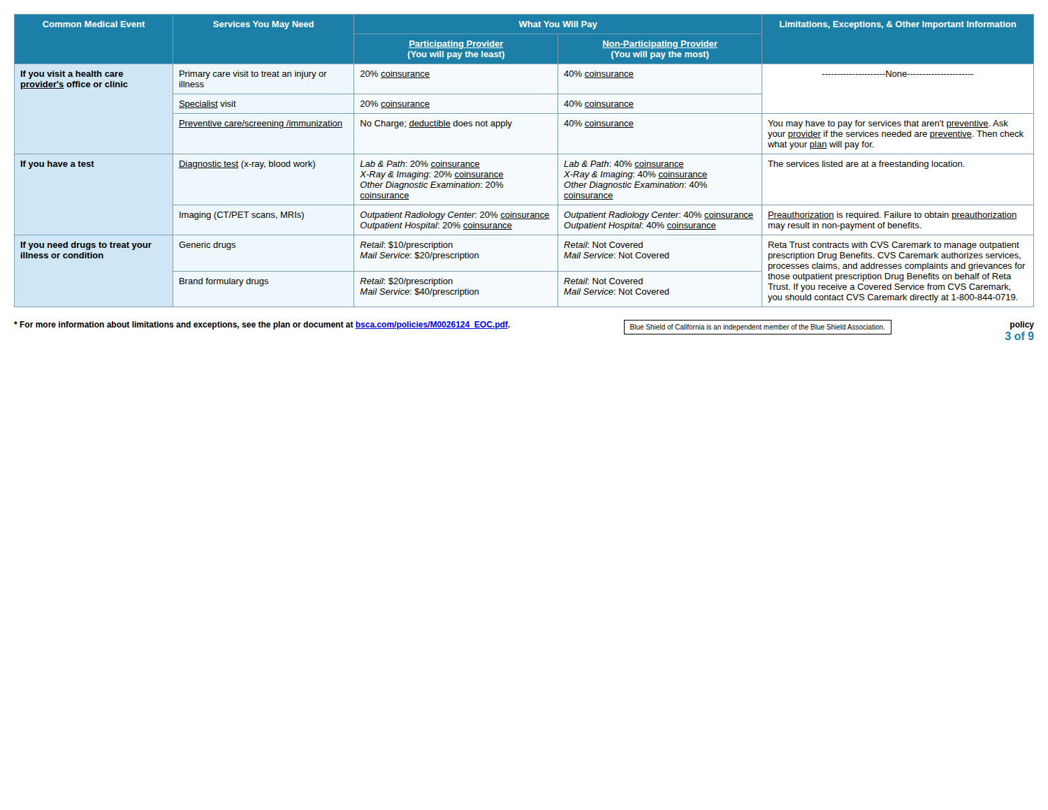| Common Medical Event | Services You May Need | What You Will Pay | Limitations, Exceptions, & Other Important Information |
| --- | --- | --- | --- |
| Participating Provider (You will pay the least) | Non-Participating Provider (You will pay the most) |
| If you visit a health care provider's office or clinic | Primary care visit to treat an injury or illness | 20% coinsurance | 40% coinsurance | ---------------------None---------------------- |
| Specialist visit | 20% coinsurance | 40% coinsurance |
| Preventive care/screening /immunization | No Charge; deductible does not apply | 40% coinsurance | You may have to pay for services that aren't preventive . Ask your provider if the services needed are preventive . Then check what your plan will pay for. |
| If you have a test | Diagnostic test (x-ray, blood work) | Lab & Path : 20% coinsurance X-Ray & Imaging : 20% coinsurance Other Diagnostic Examination : 20% coinsurance | Lab & Path : 40% coinsurance X-Ray & Imaging : 40% coinsurance Other Diagnostic Examination : 40% coinsurance | The services listed are at a freestanding location. |
| Imaging (CT/PET scans, MRIs) | Outpatient Radiology Center : 20% coinsurance Outpatient Hospital : 20% coinsurance | Outpatient Radiology Center : 40% coinsurance Outpatient Hospital : 40% coinsurance | Preauthorization is required. Failure to obtain preauthorization may result in non-payment of benefits. |
| If you need drugs to treat your illness or condition | Generic drugs | Retail : $10/prescription Mail Service : $20/prescription | Retail : Not Covered Mail Service : Not Covered | Reta Trust contracts with CVS Caremark to manage outpatient prescription Drug Benefits. CVS Caremark authorizes services, processes claims, and addresses complaints and grievances for those outpatient prescription Drug Benefits on behalf of Reta Trust. If you receive a Covered Service from CVS Caremark, you should contact CVS Caremark directly at 1-800-844-0719. |
| Brand formulary drugs | Retail : $20/prescription Mail Service : $40/prescription | Retail : Not Covered Mail Service : Not Covered |
* For more information about limitations and exceptions, see the plan or document at bsca.com/policies/M0026124_EOC.pdf.
Blue Shield of California is an independent member of the Blue Shield Association.
policy
3 of 9